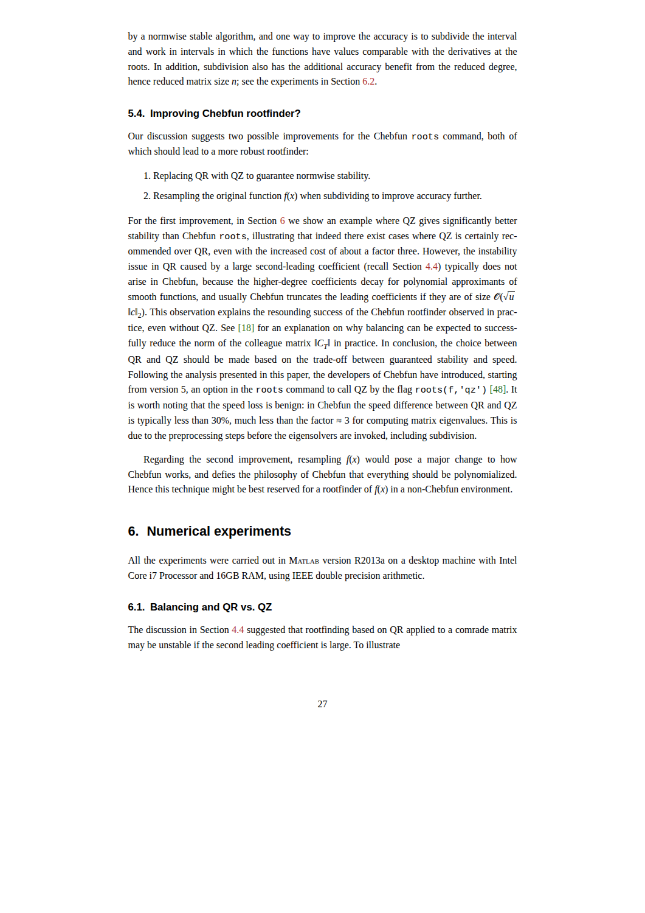by a normwise stable algorithm, and one way to improve the accuracy is to subdivide the interval and work in intervals in which the functions have values comparable with the derivatives at the roots. In addition, subdivision also has the additional accuracy benefit from the reduced degree, hence reduced matrix size n; see the experiments in Section 6.2.
5.4. Improving Chebfun rootfinder?
Our discussion suggests two possible improvements for the Chebfun roots command, both of which should lead to a more robust rootfinder:
Replacing QR with QZ to guarantee normwise stability.
Resampling the original function f(x) when subdividing to improve accuracy further.
For the first improvement, in Section 6 we show an example where QZ gives significantly better stability than Chebfun roots, illustrating that indeed there exist cases where QZ is certainly recommended over QR, even with the increased cost of about a factor three. However, the instability issue in QR caused by a large second-leading coefficient (recall Section 4.4) typically does not arise in Chebfun, because the higher-degree coefficients decay for polynomial approximants of smooth functions, and usually Chebfun truncates the leading coefficients if they are of size 𝒪(√u ‖c‖2). This observation explains the resounding success of the Chebfun rootfinder observed in practice, even without QZ. See [18] for an explanation on why balancing can be expected to successfully reduce the norm of the colleague matrix ‖CT‖ in practice. In conclusion, the choice between QR and QZ should be made based on the trade-off between guaranteed stability and speed. Following the analysis presented in this paper, the developers of Chebfun have introduced, starting from version 5, an option in the roots command to call QZ by the flag roots(f,'qz') [48]. It is worth noting that the speed loss is benign: in Chebfun the speed difference between QR and QZ is typically less than 30%, much less than the factor ≈ 3 for computing matrix eigenvalues. This is due to the preprocessing steps before the eigensolvers are invoked, including subdivision.
Regarding the second improvement, resampling f(x) would pose a major change to how Chebfun works, and defies the philosophy of Chebfun that everything should be polynomialized. Hence this technique might be best reserved for a rootfinder of f(x) in a non-Chebfun environment.
6. Numerical experiments
All the experiments were carried out in Matlab version R2013a on a desktop machine with Intel Core i7 Processor and 16GB RAM, using IEEE double precision arithmetic.
6.1. Balancing and QR vs. QZ
The discussion in Section 4.4 suggested that rootfinding based on QR applied to a comrade matrix may be unstable if the second leading coefficient is large. To illustrate
27